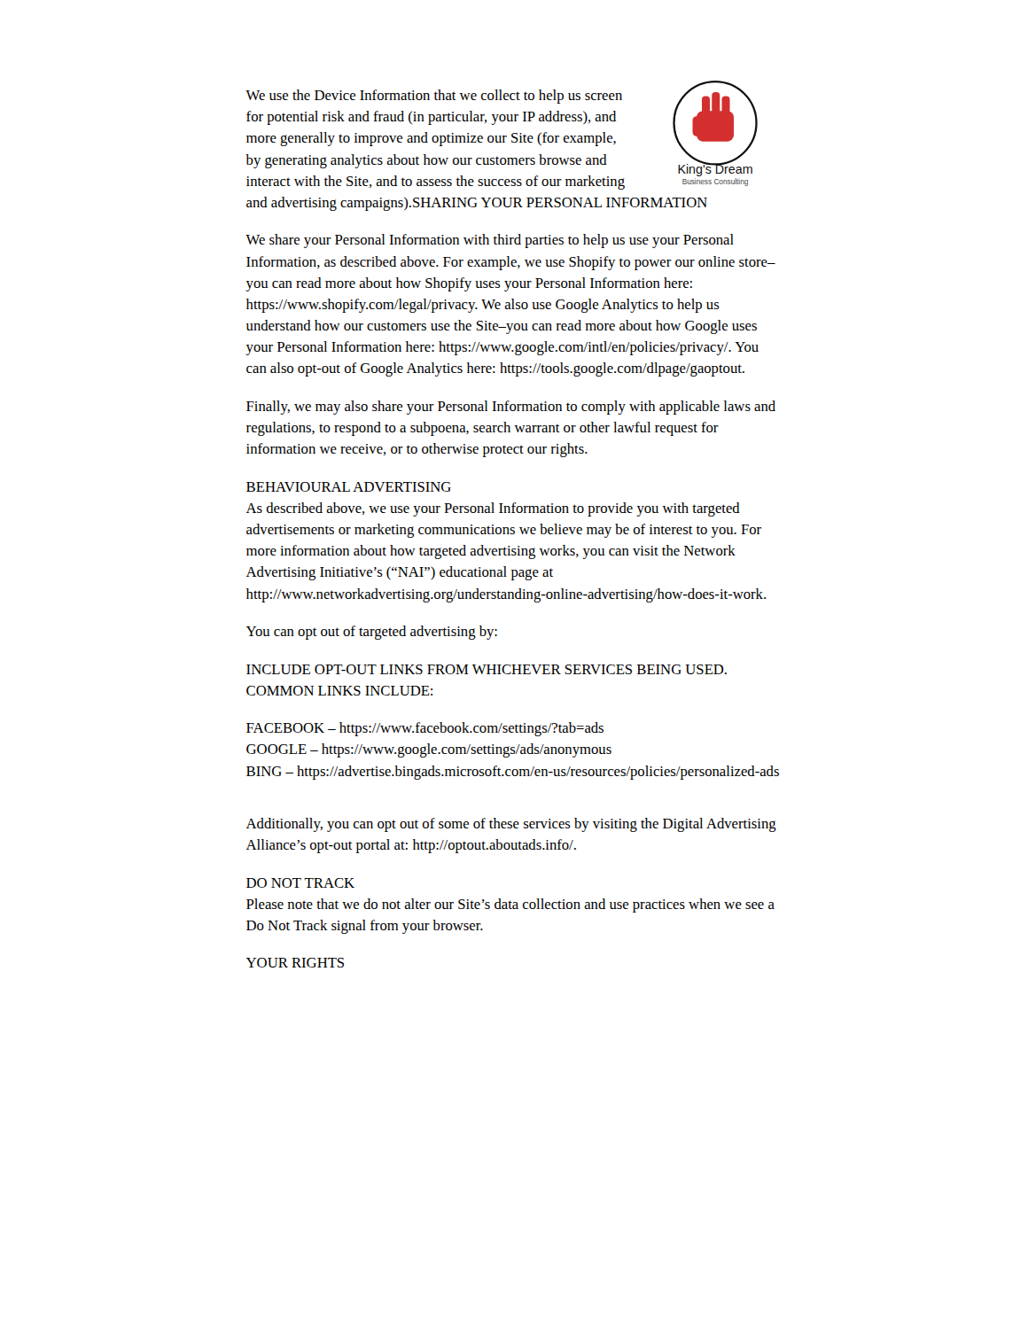We use the Device Information that we collect to help us screen for potential risk and fraud (in particular, your IP address), and more generally to improve and optimize our Site (for example, by generating analytics about how our customers browse and interact with the Site, and to assess the success of our marketing and advertising campaigns).SHARING YOUR PERSONAL INFORMATION
We share your Personal Information with third parties to help us use your Personal Information, as described above. For example, we use Shopify to power our online store–you can read more about how Shopify uses your Personal Information here: https://www.shopify.com/legal/privacy. We also use Google Analytics to help us understand how our customers use the Site–you can read more about how Google uses your Personal Information here: https://www.google.com/intl/en/policies/privacy/. You can also opt-out of Google Analytics here: https://tools.google.com/dlpage/gaoptout.
Finally, we may also share your Personal Information to comply with applicable laws and regulations, to respond to a subpoena, search warrant or other lawful request for information we receive, or to otherwise protect our rights.
BEHAVIOURAL ADVERTISING
As described above, we use your Personal Information to provide you with targeted advertisements or marketing communications we believe may be of interest to you. For more information about how targeted advertising works, you can visit the Network Advertising Initiative’s (“NAI”) educational page at http://www.networkadvertising.org/understanding-online-advertising/how-does-it-work.
You can opt out of targeted advertising by:
INCLUDE OPT-OUT LINKS FROM WHICHEVER SERVICES BEING USED.
COMMON LINKS INCLUDE:
FACEBOOK – https://www.facebook.com/settings/?tab=ads
GOOGLE – https://www.google.com/settings/ads/anonymous
BING – https://advertise.bingads.microsoft.com/en-us/resources/policies/personalized-ads
Additionally, you can opt out of some of these services by visiting the Digital Advertising Alliance’s opt-out portal at: http://optout.aboutads.info/.
DO NOT TRACK
Please note that we do not alter our Site’s data collection and use practices when we see a Do Not Track signal from your browser.
YOUR RIGHTS